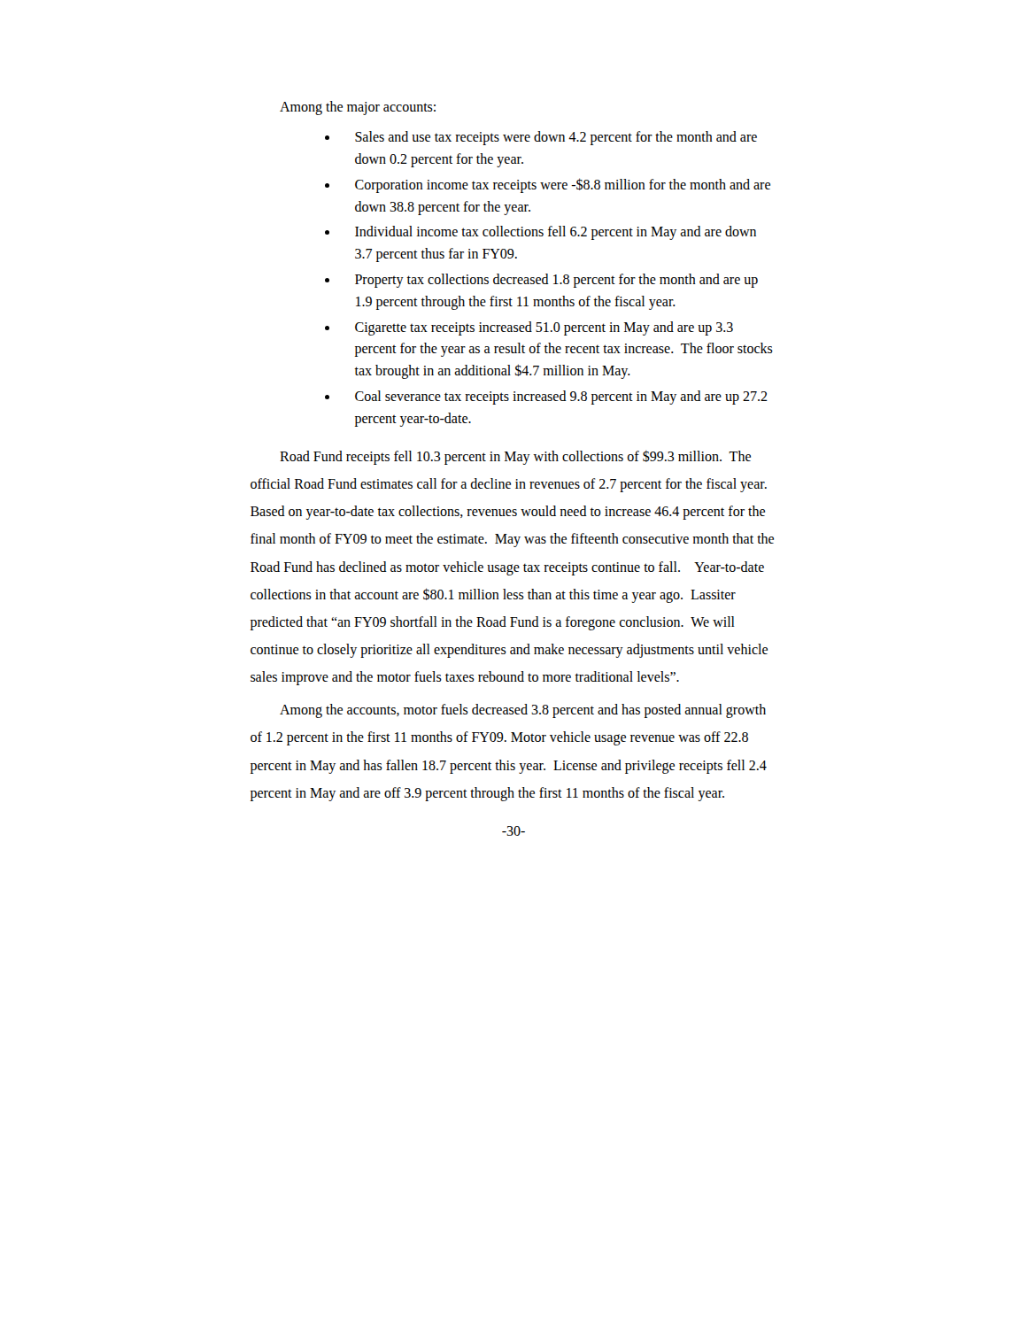Among the major accounts:
Sales and use tax receipts were down 4.2 percent for the month and are down 0.2 percent for the year.
Corporation income tax receipts were -$8.8 million for the month and are down 38.8 percent for the year.
Individual income tax collections fell 6.2 percent in May and are down 3.7 percent thus far in FY09.
Property tax collections decreased 1.8 percent for the month and are up 1.9 percent through the first 11 months of the fiscal year.
Cigarette tax receipts increased 51.0 percent in May and are up 3.3 percent for the year as a result of the recent tax increase. The floor stocks tax brought in an additional $4.7 million in May.
Coal severance tax receipts increased 9.8 percent in May and are up 27.2 percent year-to-date.
Road Fund receipts fell 10.3 percent in May with collections of $99.3 million. The official Road Fund estimates call for a decline in revenues of 2.7 percent for the fiscal year. Based on year-to-date tax collections, revenues would need to increase 46.4 percent for the final month of FY09 to meet the estimate. May was the fifteenth consecutive month that the Road Fund has declined as motor vehicle usage tax receipts continue to fall. Year-to-date collections in that account are $80.1 million less than at this time a year ago. Lassiter predicted that “an FY09 shortfall in the Road Fund is a foregone conclusion. We will continue to closely prioritize all expenditures and make necessary adjustments until vehicle sales improve and the motor fuels taxes rebound to more traditional levels”.
Among the accounts, motor fuels decreased 3.8 percent and has posted annual growth of 1.2 percent in the first 11 months of FY09. Motor vehicle usage revenue was off 22.8 percent in May and has fallen 18.7 percent this year. License and privilege receipts fell 2.4 percent in May and are off 3.9 percent through the first 11 months of the fiscal year.
-30-